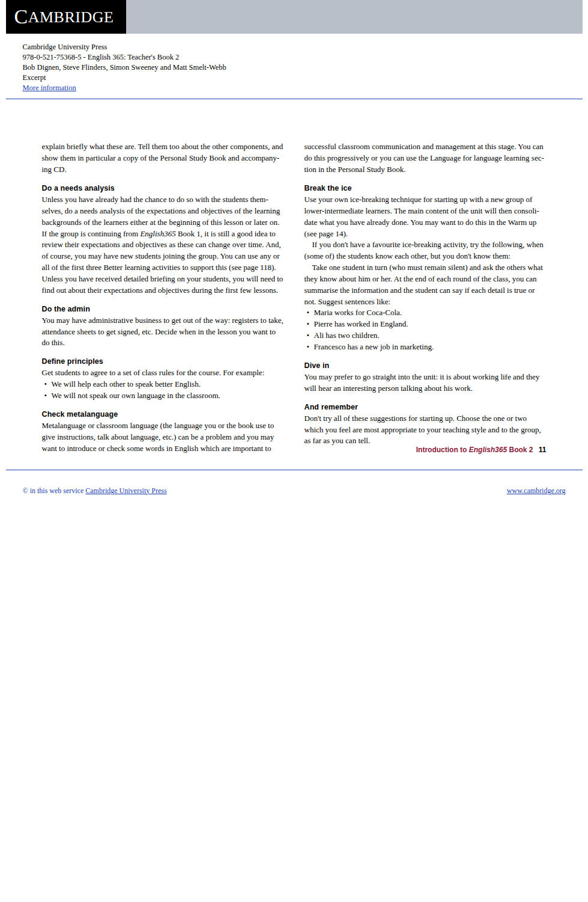CAMBRIDGE
Cambridge University Press
978-0-521-75368-5 - English 365: Teacher's Book 2
Bob Dignen, Steve Flinders, Simon Sweeney and Matt Smelt-Webb
Excerpt
More information
explain briefly what these are. Tell them too about the other components, and show them in particular a copy of the Personal Study Book and accompanying CD.
Do a needs analysis
Unless you have already had the chance to do so with the students themselves, do a needs analysis of the expectations and objectives of the learning backgrounds of the learners either at the beginning of this lesson or later on. If the group is continuing from English365 Book 1, it is still a good idea to review their expectations and objectives as these can change over time. And, of course, you may have new students joining the group. You can use any or all of the first three Better learning activities to support this (see page 118). Unless you have received detailed briefing on your students, you will need to find out about their expectations and objectives during the first few lessons.
Do the admin
You may have administrative business to get out of the way: registers to take, attendance sheets to get signed, etc. Decide when in the lesson you want to do this.
Define principles
Get students to agree to a set of class rules for the course. For example:
We will help each other to speak better English.
We will not speak our own language in the classroom.
Check metalanguage
Metalanguage or classroom language (the language you or the book use to give instructions, talk about language, etc.) can be a problem and you may want to introduce or check some words in English which are important to successful classroom communication and management at this stage. You can do this progressively or you can use the Language for language learning section in the Personal Study Book.
Break the ice
Use your own ice-breaking technique for starting up with a new group of lower-intermediate learners. The main content of the unit will then consolidate what you have already done. You may want to do this in the Warm up (see page 14).
If you don't have a favourite ice-breaking activity, try the following, when (some of) the students know each other, but you don't know them:
Take one student in turn (who must remain silent) and ask the others what they know about him or her. At the end of each round of the class, you can summarise the information and the student can say if each detail is true or not. Suggest sentences like:
Maria works for Coca-Cola.
Pierre has worked in England.
Ali has two children.
Francesco has a new job in marketing.
Dive in
You may prefer to go straight into the unit: it is about working life and they will hear an interesting person talking about his work.
And remember
Don't try all of these suggestions for starting up. Choose the one or two which you feel are most appropriate to your teaching style and to the group, as far as you can tell.
Introduction to English365 Book 2 11
© in this web service Cambridge University Press
www.cambridge.org